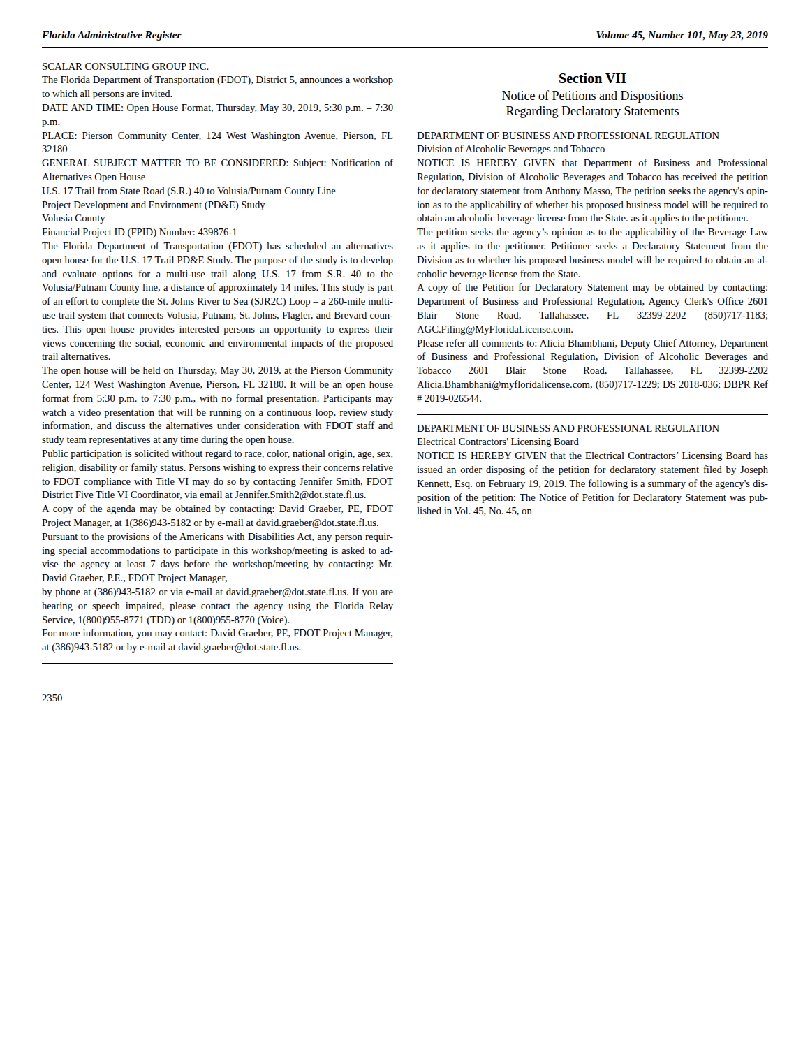Florida Administrative Register Volume 45, Number 101, May 23, 2019
SCALAR CONSULTING GROUP INC.
The Florida Department of Transportation (FDOT), District 5, announces a workshop to which all persons are invited.
DATE AND TIME: Open House Format, Thursday, May 30, 2019, 5:30 p.m. – 7:30 p.m.
PLACE: Pierson Community Center, 124 West Washington Avenue, Pierson, FL 32180
GENERAL SUBJECT MATTER TO BE CONSIDERED: Subject: Notification of Alternatives Open House
U.S. 17 Trail from State Road (S.R.) 40 to Volusia/Putnam County Line
Project Development and Environment (PD&E) Study
Volusia County
Financial Project ID (FPID) Number: 439876-1
The Florida Department of Transportation (FDOT) has scheduled an alternatives open house for the U.S. 17 Trail PD&E Study. The purpose of the study is to develop and evaluate options for a multi-use trail along U.S. 17 from S.R. 40 to the Volusia/Putnam County line, a distance of approximately 14 miles. This study is part of an effort to complete the St. Johns River to Sea (SJR2C) Loop – a 260-mile multi-use trail system that connects Volusia, Putnam, St. Johns, Flagler, and Brevard counties. This open house provides interested persons an opportunity to express their views concerning the social, economic and environmental impacts of the proposed trail alternatives.
The open house will be held on Thursday, May 30, 2019, at the Pierson Community Center, 124 West Washington Avenue, Pierson, FL 32180. It will be an open house format from 5:30 p.m. to 7:30 p.m., with no formal presentation. Participants may watch a video presentation that will be running on a continuous loop, review study information, and discuss the alternatives under consideration with FDOT staff and study team representatives at any time during the open house.
Public participation is solicited without regard to race, color, national origin, age, sex, religion, disability or family status. Persons wishing to express their concerns relative to FDOT compliance with Title VI may do so by contacting Jennifer Smith, FDOT District Five Title VI Coordinator, via email at Jennifer.Smith2@dot.state.fl.us.
A copy of the agenda may be obtained by contacting: David Graeber, PE, FDOT Project Manager, at 1(386)943-5182 or by e-mail at david.graeber@dot.state.fl.us.
Pursuant to the provisions of the Americans with Disabilities Act, any person requiring special accommodations to participate in this workshop/meeting is asked to advise the agency at least 7 days before the workshop/meeting by contacting: Mr. David Graeber, P.E., FDOT Project Manager,
by phone at (386)943-5182 or via e-mail at david.graeber@dot.state.fl.us. If you are hearing or speech impaired, please contact the agency using the Florida Relay Service, 1(800)955-8771 (TDD) or 1(800)955-8770 (Voice).
For more information, you may contact: David Graeber, PE, FDOT Project Manager, at (386)943-5182 or by e-mail at david.graeber@dot.state.fl.us.
Section VII
Notice of Petitions and Dispositions
Regarding Declaratory Statements
DEPARTMENT OF BUSINESS AND PROFESSIONAL REGULATION
Division of Alcoholic Beverages and Tobacco
NOTICE IS HEREBY GIVEN that Department of Business and Professional Regulation, Division of Alcoholic Beverages and Tobacco has received the petition for declaratory statement from Anthony Masso, The petition seeks the agency's opinion as to the applicability of whether his proposed business model will be required to obtain an alcoholic beverage license from the State. as it applies to the petitioner.
The petition seeks the agency’s opinion as to the applicability of the Beverage Law as it applies to the petitioner. Petitioner seeks a Declaratory Statement from the Division as to whether his proposed business model will be required to obtain an alcoholic beverage license from the State.
A copy of the Petition for Declaratory Statement may be obtained by contacting: Department of Business and Professional Regulation, Agency Clerk's Office 2601 Blair Stone Road, Tallahassee, FL 32399-2202 (850)717-1183; AGC.Filing@MyFloridaLicense.com.
Please refer all comments to: Alicia Bhambhani, Deputy Chief Attorney, Department of Business and Professional Regulation, Division of Alcoholic Beverages and Tobacco 2601 Blair Stone Road, Tallahassee, FL 32399-2202 Alicia.Bhambhani@myfloridalicense.com, (850)717-1229; DS 2018-036; DBPR Ref # 2019-026544.
DEPARTMENT OF BUSINESS AND PROFESSIONAL REGULATION
Electrical Contractors' Licensing Board
NOTICE IS HEREBY GIVEN that the Electrical Contractors’ Licensing Board has issued an order disposing of the petition for declaratory statement filed by Joseph Kennett, Esq. on February 19, 2019. The following is a summary of the agency's disposition of the petition: The Notice of Petition for Declaratory Statement was published in Vol. 45, No. 45, on
2350